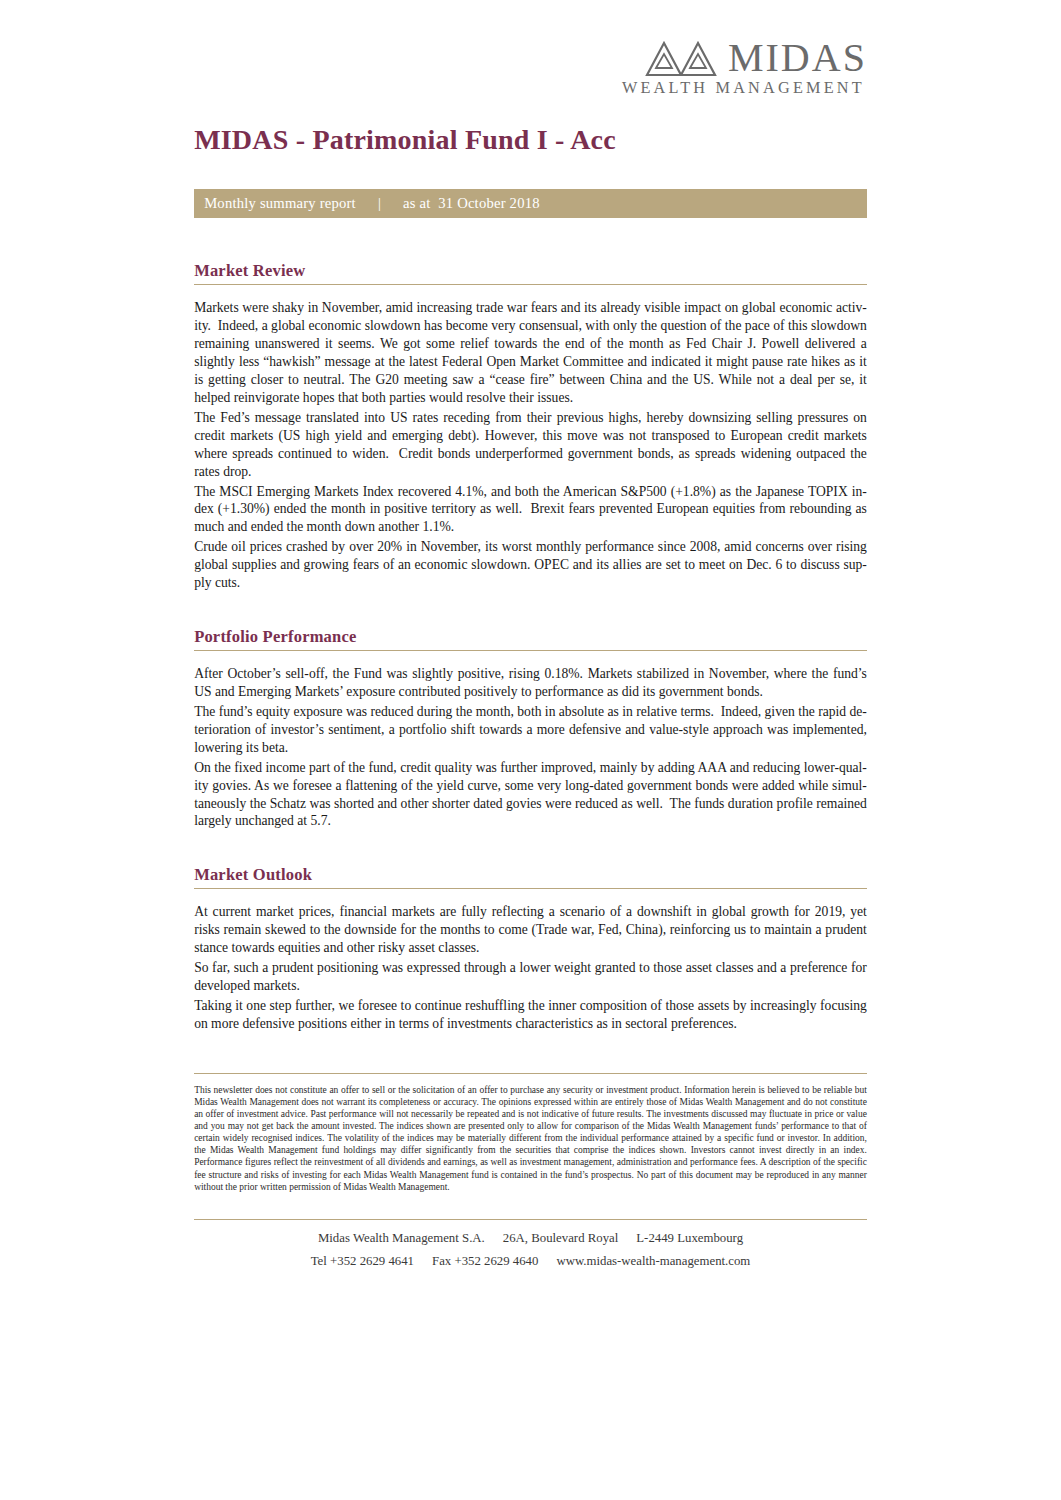MIDAS
WEALTH MANAGEMENT
MIDAS - Patrimonial Fund I - Acc
Monthly summary report|as at 31 October 2018
Market Review
Markets were shaky in November, amid increasing trade war fears and its already visible impact on global economic activity. Indeed, a global economic slowdown has become very consensual, with only the question of the pace of this slowdown remaining unanswered it seems. We got some relief towards the end of the month as Fed Chair J. Powell delivered a slightly less “hawkish” message at the latest Federal Open Market Committee and indicated it might pause rate hikes as it is getting closer to neutral. The G20 meeting saw a “cease fire” between China and the US. While not a deal per se, it helped reinvigorate hopes that both parties would resolve their issues.
The Fed’s message translated into US rates receding from their previous highs, hereby downsizing selling pressures on credit markets (US high yield and emerging debt). However, this move was not transposed to European credit markets where spreads continued to widen. Credit bonds underperformed government bonds, as spreads widening outpaced the rates drop.
The MSCI Emerging Markets Index recovered 4.1%, and both the American S&P500 (+1.8%) as the Japanese TOPIX index (+1.30%) ended the month in positive territory as well. Brexit fears prevented European equities from rebounding as much and ended the month down another 1.1%.
Crude oil prices crashed by over 20% in November, its worst monthly performance since 2008, amid concerns over rising global supplies and growing fears of an economic slowdown. OPEC and its allies are set to meet on Dec. 6 to discuss supply cuts.
Portfolio Performance
After October’s sell-off, the Fund was slightly positive, rising 0.18%. Markets stabilized in November, where the fund’s US and Emerging Markets’ exposure contributed positively to performance as did its government bonds.
The fund’s equity exposure was reduced during the month, both in absolute as in relative terms. Indeed, given the rapid deterioration of investor’s sentiment, a portfolio shift towards a more defensive and value-style approach was implemented, lowering its beta.
On the fixed income part of the fund, credit quality was further improved, mainly by adding AAA and reducing lower-quality govies. As we foresee a flattening of the yield curve, some very long-dated government bonds were added while simultaneously the Schatz was shorted and other shorter dated govies were reduced as well. The funds duration profile remained largely unchanged at 5.7.
Market Outlook
At current market prices, financial markets are fully reflecting a scenario of a downshift in global growth for 2019, yet risks remain skewed to the downside for the months to come (Trade war, Fed, China), reinforcing us to maintain a prudent stance towards equities and other risky asset classes.
So far, such a prudent positioning was expressed through a lower weight granted to those asset classes and a preference for developed markets.
Taking it one step further, we foresee to continue reshuffling the inner composition of those assets by increasingly focusing on more defensive positions either in terms of investments characteristics as in sectoral preferences.
This newsletter does not constitute an offer to sell or the solicitation of an offer to purchase any security or investment product. Information herein is believed to be reliable but Midas Wealth Management does not warrant its completeness or accuracy. The opinions expressed within are entirely those of Midas Wealth Management and do not constitute an offer of investment advice. Past performance will not necessarily be repeated and is not indicative of future results. The investments discussed may fluctuate in price or value and you may not get back the amount invested. The indices shown are presented only to allow for comparison of the Midas Wealth Management funds’ performance to that of certain widely recognised indices. The volatility of the indices may be materially different from the individual performance attained by a specific fund or investor. In addition, the Midas Wealth Management fund holdings may differ significantly from the securities that comprise the indices shown. Investors cannot invest directly in an index. Performance figures reflect the reinvestment of all dividends and earnings, as well as investment management, administration and performance fees. A description of the specific fee structure and risks of investing for each Midas Wealth Management fund is contained in the fund’s prospectus. No part of this document may be reproduced in any manner without the prior written permission of Midas Wealth Management.
Midas Wealth Management S.A. 26A, Boulevard Royal L-2449 Luxembourg
Tel +352 2629 4641 Fax +352 2629 4640 www.midas-wealth-management.com